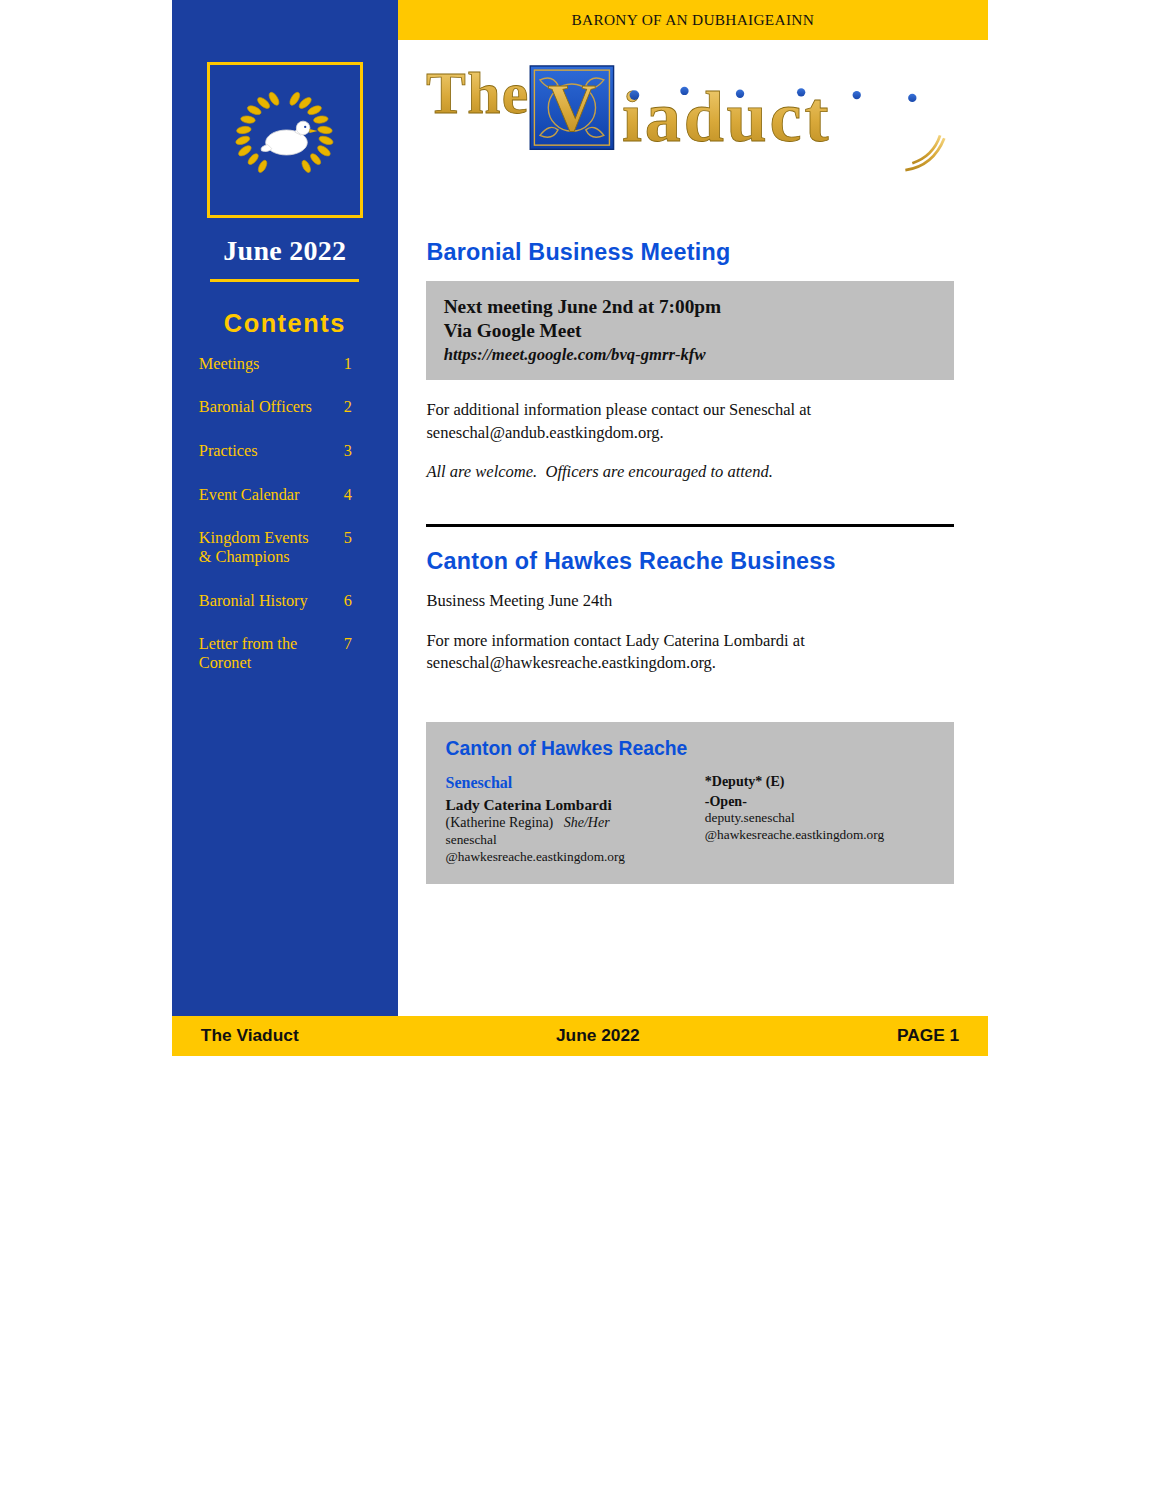BARONY OF AN DUBHAIGEAINN
June 2022
Contents
Meetings 1
Baronial Officers 2
Practices 3
Event Calendar 4
Kingdom Events
& Champions 5
Baronial History 6
Letter from the
Coronet 7
The V iaduct
Baronial Business Meeting
Next meeting June 2nd at 7:00pm
Via Google Meet
https://meet.google.com/bvq-gmrr-kfw
For additional information please contact our Seneschal at seneschal@andub.eastkingdom.org.
All are welcome. Officers are encouraged to attend.
Canton of Hawkes Reache Business
Business Meeting June 24th
For more information contact Lady Caterina Lombardi at seneschal@hawkesreache.eastkingdom.org.
Canton of Hawkes Reache
Seneschal
Lady Caterina Lombardi
(Katherine Regina) She/Her
seneschal
@hawkesreache.eastkingdom.org
*Deputy* (E)
-Open-
deputy.seneschal
@hawkesreache.eastkingdom.org
The Viaduct
June 2022
PAGE 1